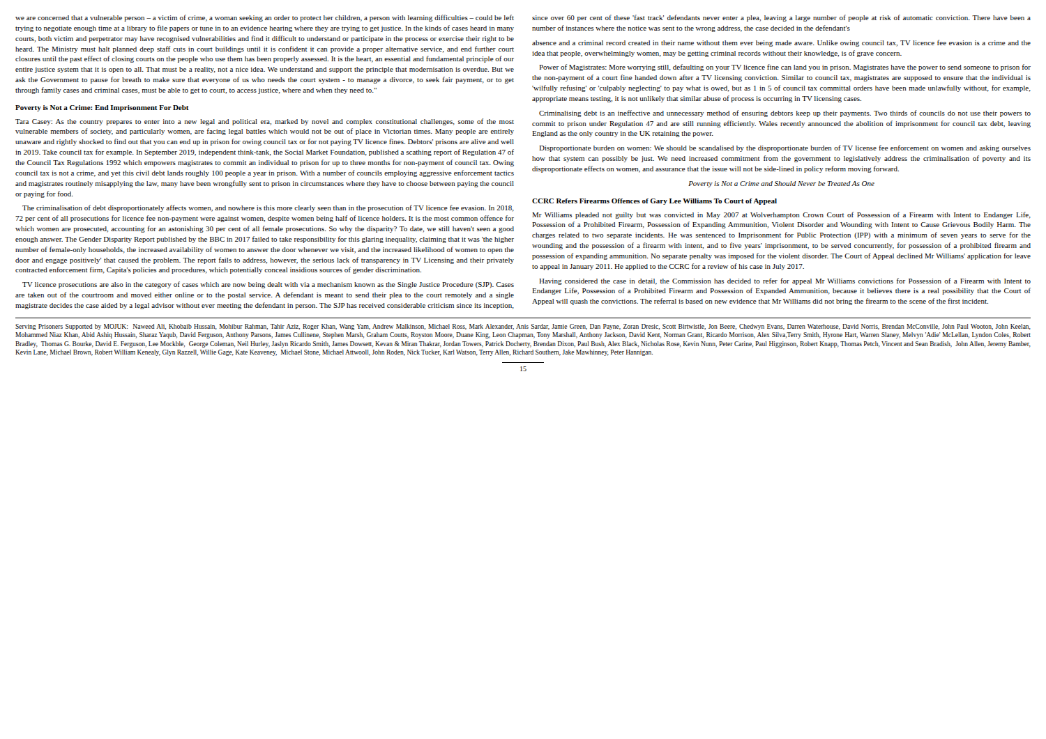we are concerned that a vulnerable person – a victim of crime, a woman seeking an order to protect her children, a person with learning difficulties – could be left trying to negotiate enough time at a library to file papers or tune in to an evidence hearing where they are trying to get justice. In the kinds of cases heard in many courts, both victim and perpetrator may have recognised vulnerabilities and find it difficult to understand or participate in the process or exercise their right to be heard. The Ministry must halt planned deep staff cuts in court buildings until it is confident it can provide a proper alternative service, and end further court closures until the past effect of closing courts on the people who use them has been properly assessed. It is the heart, an essential and fundamental principle of our entire justice system that it is open to all. That must be a reality, not a nice idea. We understand and support the principle that modernisation is overdue. But we ask the Government to pause for breath to make sure that everyone of us who needs the court system - to manage a divorce, to seek fair payment, or to get through family cases and criminal cases, must be able to get to court, to access justice, where and when they need to."
Poverty is Not a Crime: End Imprisonment For Debt
Tara Casey: As the country prepares to enter into a new legal and political era, marked by novel and complex constitutional challenges, some of the most vulnerable members of society, and particularly women, are facing legal battles which would not be out of place in Victorian times. Many people are entirely unaware and rightly shocked to find out that you can end up in prison for owing council tax or for not paying TV licence fines. Debtors' prisons are alive and well in 2019. Take council tax for example. In September 2019, independent think-tank, the Social Market Foundation, published a scathing report of Regulation 47 of the Council Tax Regulations 1992 which empowers magistrates to commit an individual to prison for up to three months for non-payment of council tax. Owing council tax is not a crime, and yet this civil debt lands roughly 100 people a year in prison. With a number of councils employing aggressive enforcement tactics and magistrates routinely misapplying the law, many have been wrongfully sent to prison in circumstances where they have to choose between paying the council or paying for food.
The criminalisation of debt disproportionately affects women, and nowhere is this more clearly seen than in the prosecution of TV licence fee evasion. In 2018, 72 per cent of all prosecutions for licence fee non-payment were against women, despite women being half of licence holders. It is the most common offence for which women are prosecuted, accounting for an astonishing 30 per cent of all female prosecutions. So why the disparity? To date, we still haven't seen a good enough answer. The Gender Disparity Report published by the BBC in 2017 failed to take responsibility for this glaring inequality, claiming that it was 'the higher number of female-only households, the increased availability of women to answer the door whenever we visit, and the increased likelihood of women to open the door and engage positively' that caused the problem. The report fails to address, however, the serious lack of transparency in TV Licensing and their privately contracted enforcement firm, Capita's policies and procedures, which potentially conceal insidious sources of gender discrimination.
TV licence prosecutions are also in the category of cases which are now being dealt with via a mechanism known as the Single Justice Procedure (SJP). Cases are taken out of the courtroom and moved either online or to the postal service. A defendant is meant to send their plea to the court remotely and a single magistrate decides the case aided by a legal advisor without ever meeting the defendant in person. The SJP has received considerable criticism since its inception, since over 60 per cent of these 'fast track' defendants never enter a plea, leaving a large number of people at risk of automatic conviction. There have been a number of instances where the notice was sent to the wrong address, the case decided in the defendant's
absence and a criminal record created in their name without them ever being made aware. Unlike owing council tax, TV licence fee evasion is a crime and the idea that people, overwhelmingly women, may be getting criminal records without their knowledge, is of grave concern.
Power of Magistrates: More worrying still, defaulting on your TV licence fine can land you in prison. Magistrates have the power to send someone to prison for the non-payment of a court fine handed down after a TV licensing conviction. Similar to council tax, magistrates are supposed to ensure that the individual is 'wilfully refusing' or 'culpably neglecting' to pay what is owed, but as 1 in 5 of council tax committal orders have been made unlawfully without, for example, appropriate means testing, it is not unlikely that similar abuse of process is occurring in TV licensing cases.
Criminalising debt is an ineffective and unnecessary method of ensuring debtors keep up their payments. Two thirds of councils do not use their powers to commit to prison under Regulation 47 and are still running efficiently. Wales recently announced the abolition of imprisonment for council tax debt, leaving England as the only country in the UK retaining the power.
Disproportionate burden on women: We should be scandalised by the disproportionate burden of TV license fee enforcement on women and asking ourselves how that system can possibly be just. We need increased commitment from the government to legislatively address the criminalisation of poverty and its disproportionate effects on women, and assurance that the issue will not be side-lined in policy reform moving forward.
Poverty is Not a Crime and Should Never be Treated As One
CCRC Refers Firearms Offences of Gary Lee Williams To Court of Appeal
Mr Williams pleaded not guilty but was convicted in May 2007 at Wolverhampton Crown Court of Possession of a Firearm with Intent to Endanger Life, Possession of a Prohibited Firearm, Possession of Expanding Ammunition, Violent Disorder and Wounding with Intent to Cause Grievous Bodily Harm. The charges related to two separate incidents. He was sentenced to Imprisonment for Public Protection (IPP) with a minimum of seven years to serve for the wounding and the possession of a firearm with intent, and to five years' imprisonment, to be served concurrently, for possession of a prohibited firearm and possession of expanding ammunition. No separate penalty was imposed for the violent disorder. The Court of Appeal declined Mr Williams' application for leave to appeal in January 2011. He applied to the CCRC for a review of his case in July 2017.
Having considered the case in detail, the Commission has decided to refer for appeal Mr Williams convictions for Possession of a Firearm with Intent to Endanger Life, Possession of a Prohibited Firearm and Possession of Expanded Ammunition, because it believes there is a real possibility that the Court of Appeal will quash the convictions. The referral is based on new evidence that Mr Williams did not bring the firearm to the scene of the first incident.
Serving Prisoners Supported by MOJUK: Naweed Ali, Khobaib Hussain, Mohibur Rahman, Tahir Aziz, Roger Khan, Wang Yam, Andrew Malkinson, Michael Ross, Mark Alexander, Anis Sardar, Jamie Green, Dan Payne, Zoran Dresic, Scott Birtwistle, Jon Beere, Chedwyn Evans, Darren Waterhouse, David Norris, Brendan McConville, John Paul Wooton, John Keelan, Mohammed Niaz Khan, Abid Ashiq Hussain, Sharaz Yaqub, David Ferguson, Anthony Parsons, James Cullinene, Stephen Marsh, Graham Coutts, Royston Moore, Duane King, Leon Chapman, Tony Marshall, Anthony Jackson, David Kent, Norman Grant, Ricardo Morrison, Alex Silva,Terry Smith, Hyrone Hart, Warren Slaney, Melvyn 'Adie' McLellan, Lyndon Coles, Robert Bradley, Thomas G. Bourke, David E. Ferguson, Lee Mockble, George Coleman, Neil Hurley, Jaslyn Ricardo Smith, James Dowsett, Kevan & Miran Thakrar, Jordan Towers, Patrick Docherty, Brendan Dixon, Paul Bush, Alex Black, Nicholas Rose, Kevin Nunn, Peter Carine, Paul Higginson, Robert Knapp, Thomas Petch, Vincent and Sean Bradish, John Allen, Jeremy Bamber, Kevin Lane, Michael Brown, Robert William Kenealy, Glyn Razzell, Willie Gage, Kate Keaveney, Michael Stone, Michael Attwooll, John Roden, Nick Tucker, Karl Watson, Terry Allen, Richard Southern, Jake Mawhinney, Peter Hannigan.
15